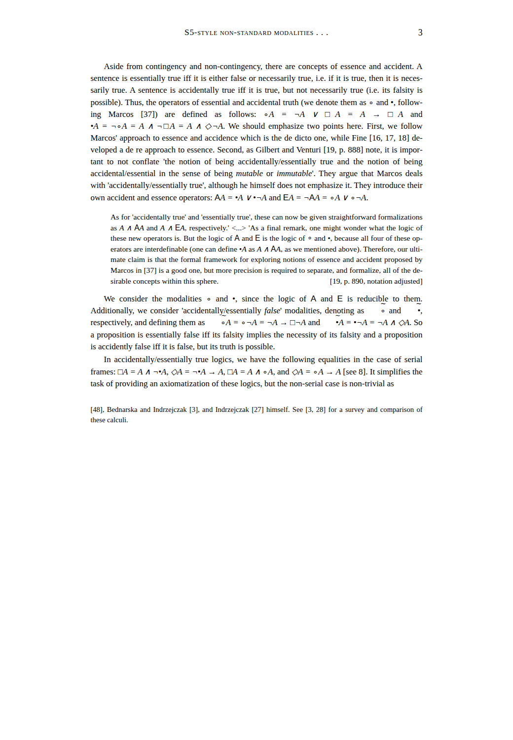S5-style non-standard modalities . . . 3
Aside from contingency and non-contingency, there are concepts of essence and accident. A sentence is essentially true iff it is either false or necessarily true, i.e. if it is true, then it is necessarily true. A sentence is accidentally true iff it is true, but not necessarily true (i.e. its falsity is possible). Thus, the operators of essential and accidental truth (we denote them as ∘ and •, following Marcos [37]) are defined as follows: ∘A = ¬A ∨ □A = A → □A and •A = ¬∘A = A ∧ ¬□A = A ∧ ◇¬A. We should emphasize two points here. First, we follow Marcos' approach to essence and accidence which is the de dicto one, while Fine [16, 17, 18] developed a de re approach to essence. Second, as Gilbert and Venturi [19, p. 888] note, it is important to not conflate 'the notion of being accidentally/essentially true and the notion of being accidental/essential in the sense of being mutable or immutable'. They argue that Marcos deals with 'accidentally/essentially true', although he himself does not emphasize it. They introduce their own accident and essence operators: AA = •A ∨ •¬A and EA = ¬AA = ∘A ∨ ∘¬A.
As for 'accidentally true' and 'essentially true', these can now be given straightforward formalizations as A ∧ AA and A ∧ EA, respectively.' <...> 'As a final remark, one might wonder what the logic of these new operators is. But the logic of A and E is the logic of ∘ and •, because all four of these operators are interdefinable (one can define •A as A ∧ AA, as we mentioned above). Therefore, our ultimate claim is that the formal framework for exploring notions of essence and accident proposed by Marcos in [37] is a good one, but more precision is required to separate, and formalize, all of the desirable concepts within this sphere.[19, p. 890, notation adjusted]
We consider the modalities ∘ and •, since the logic of A and E is reducible to them. Additionally, we consider 'accidentally/essentially false' modalities, denoting as ∼∘ and ∼•, respectively, and defining them as ∼∘A = ∘¬A = ¬A → □¬A and ∼•A = •¬A = ¬A ∧ ◇A. So a proposition is essentially false iff its falsity implies the necessity of its falsity and a proposition is accidently false iff it is false, but its truth is possible.
In accidentally/essentially true logics, we have the following equalities in the case of serial frames: □A = A ∧ ¬•A, ◇A = ¬•A → A, □A = A ∧ ∘A, and ◇A = ∘A → A [see 8]. It simplifies the task of providing an axiomatization of these logics, but the non-serial case is non-trivial as
[48], Bednarska and Indrzejczak [3], and Indrzejczak [27] himself. See [3, 28] for a survey and comparison of these calculi.